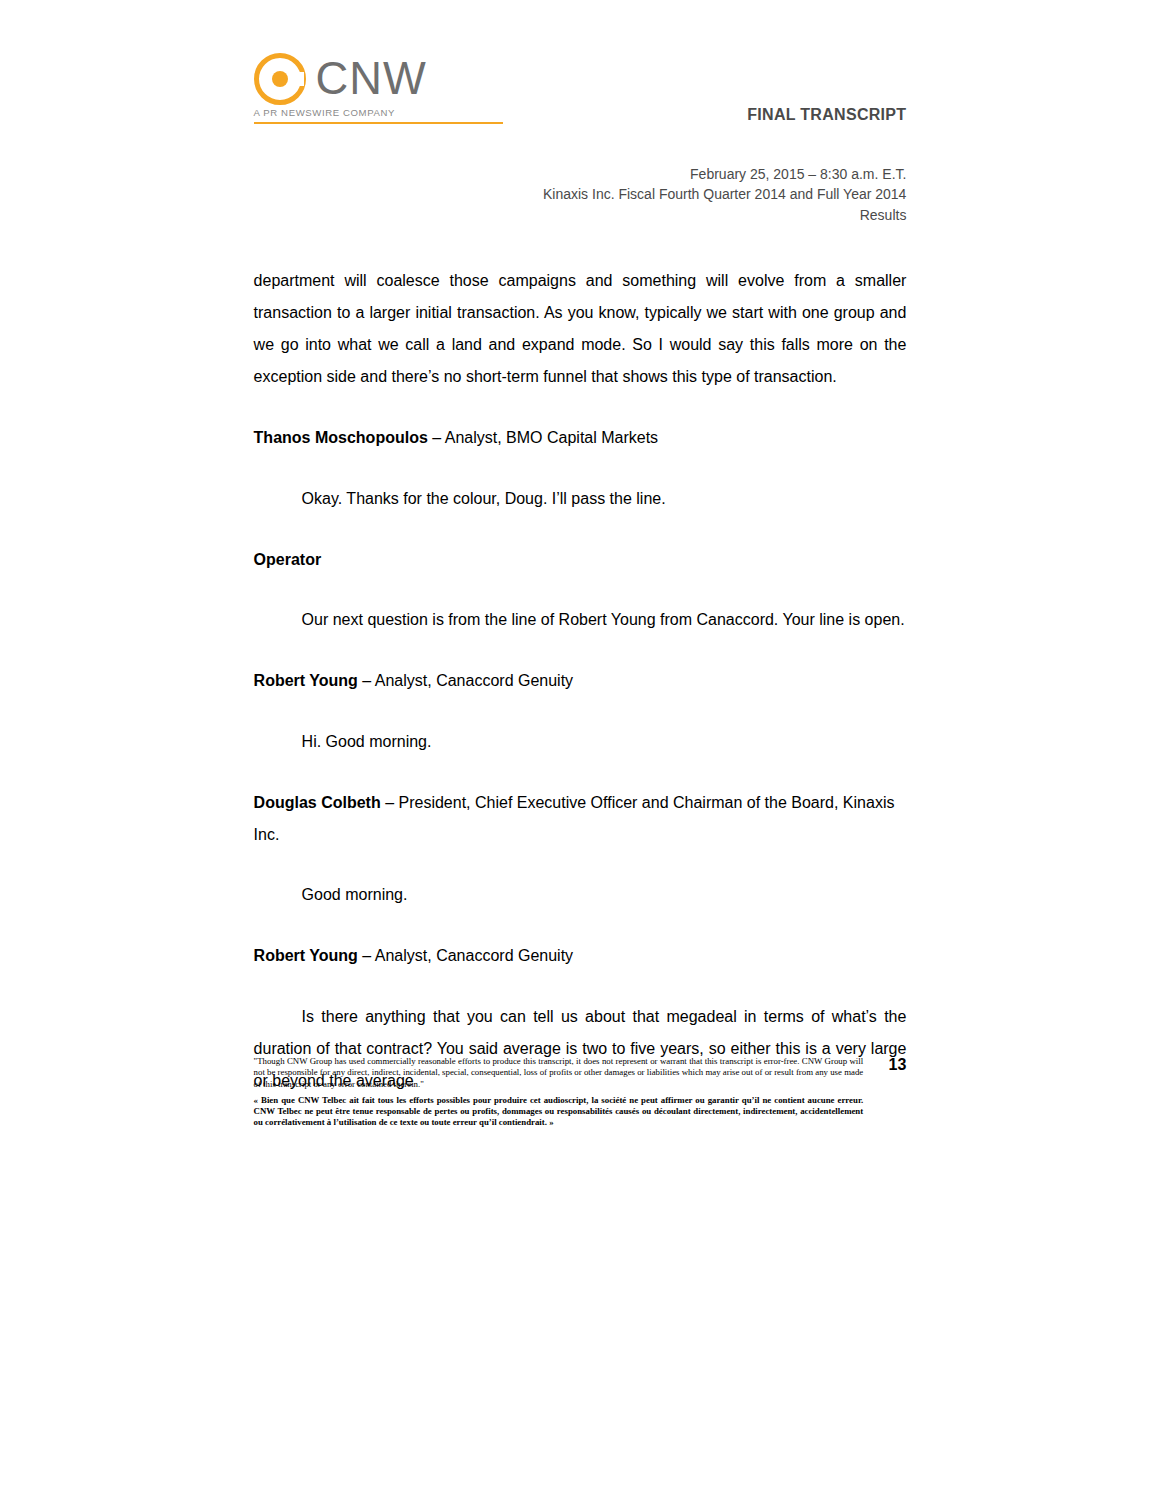CNW
A PR NEWSWIRE COMPANY
FINAL TRANSCRIPT
February 25, 2015 – 8:30 a.m. E.T.
Kinaxis Inc. Fiscal Fourth Quarter 2014 and Full Year 2014 Results
department will coalesce those campaigns and something will evolve from a smaller transaction to a larger initial transaction. As you know, typically we start with one group and we go into what we call a land and expand mode. So I would say this falls more on the exception side and there’s no short-term funnel that shows this type of transaction.
Thanos Moschopoulos – Analyst, BMO Capital Markets
Okay. Thanks for the colour, Doug. I’ll pass the line.
Operator
Our next question is from the line of Robert Young from Canaccord. Your line is open.
Robert Young – Analyst, Canaccord Genuity
Hi. Good morning.
Douglas Colbeth – President, Chief Executive Officer and Chairman of the Board, Kinaxis Inc.
Good morning.
Robert Young – Analyst, Canaccord Genuity
Is there anything that you can tell us about that megadeal in terms of what’s the duration of that contract? You said average is two to five years, so either this is a very large or beyond the average
"Though CNW Group has used commercially reasonable efforts to produce this transcript, it does not represent or warrant that this transcript is error-free. CNW Group will not be responsible for any direct, indirect, incidental, special, consequential, loss of profits or other damages or liabilities which may arise out of or result from any use made of this transcript or any error contained therein."
« Bien que CNW Telbec ait fait tous les efforts possibles pour produire cet audioscript, la société ne peut affirmer ou garantir qu’il ne contient aucune erreur. CNW Telbec ne peut être tenue responsable de pertes ou profits, dommages ou responsabilités causés ou découlant directement, indirectement, accidentellement ou corrélativement à l’utilisation de ce texte ou toute erreur qu’il contiendrait. »
13